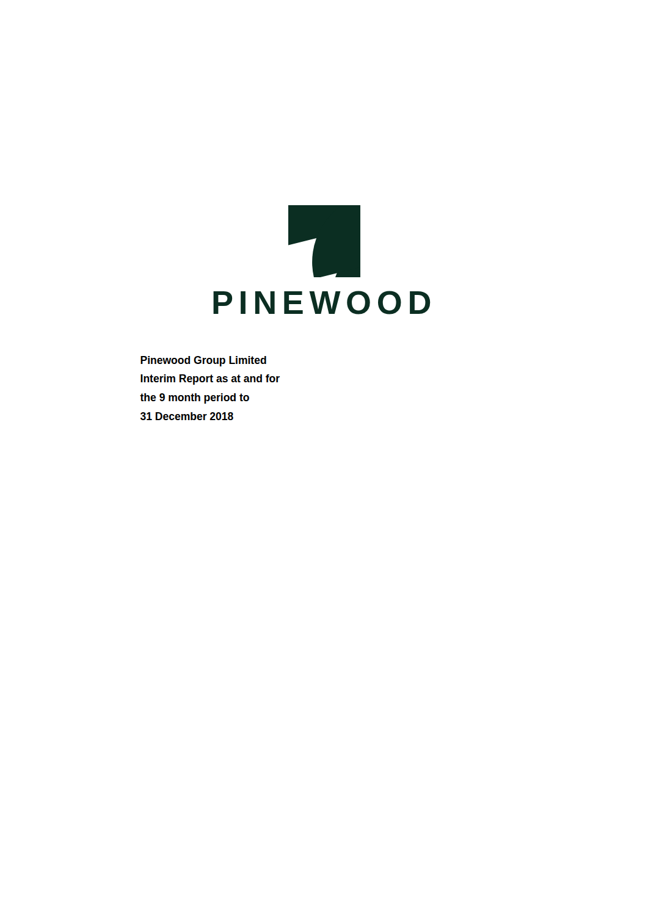PINEWOOD
Pinewood Group Limited
Interim Report as at and for
the 9 month period to
31 December 2018